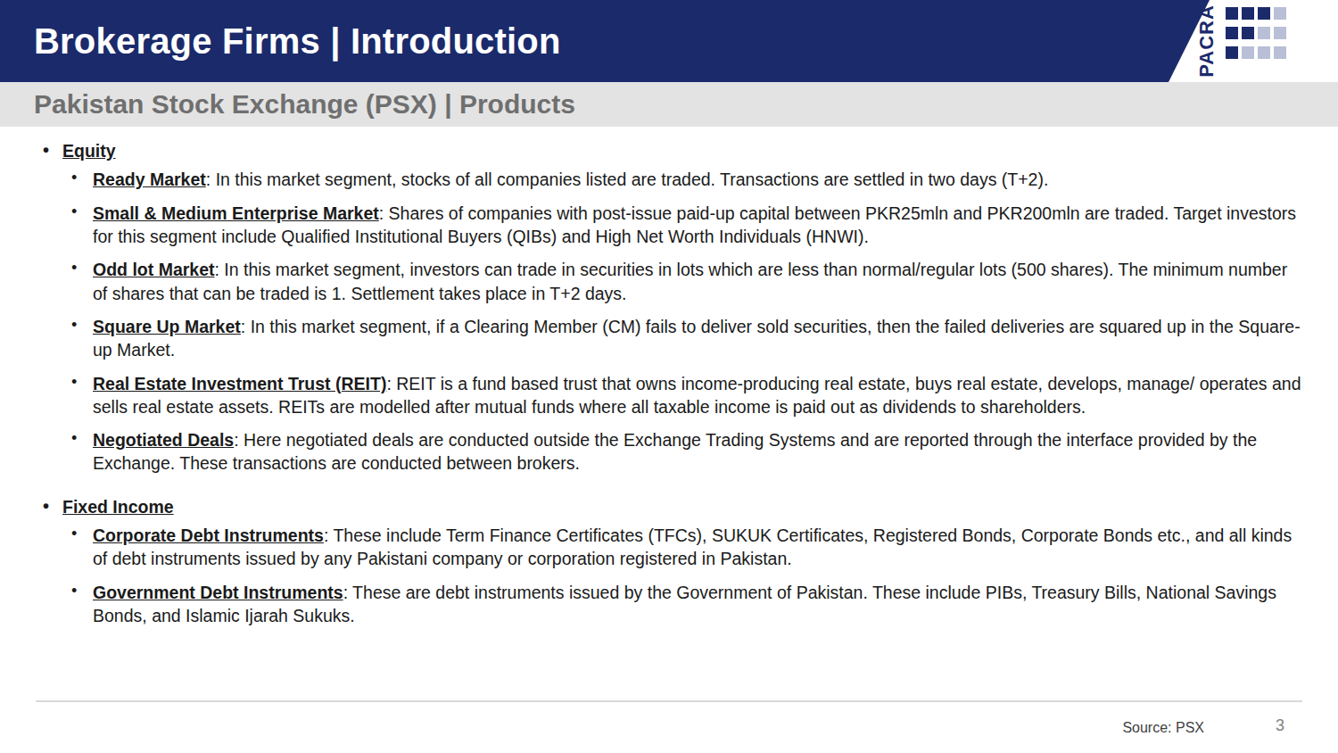Brokerage Firms | Introduction
PACRA
Pakistan Stock Exchange (PSX) | Products
Equity
Ready Market: In this market segment, stocks of all companies listed are traded. Transactions are settled in two days (T+2).
Small & Medium Enterprise Market: Shares of companies with post-issue paid-up capital between PKR25mln and PKR200mln are traded. Target investors for this segment include Qualified Institutional Buyers (QIBs) and High Net Worth Individuals (HNWI).
Odd lot Market: In this market segment, investors can trade in securities in lots which are less than normal/regular lots (500 shares). The minimum number of shares that can be traded is 1. Settlement takes place in T+2 days.
Square Up Market: In this market segment, if a Clearing Member (CM) fails to deliver sold securities, then the failed deliveries are squared up in the Square-up Market.
Real Estate Investment Trust (REIT): REIT is a fund based trust that owns income-producing real estate, buys real estate, develops, manage/ operates and sells real estate assets. REITs are modelled after mutual funds where all taxable income is paid out as dividends to shareholders.
Negotiated Deals: Here negotiated deals are conducted outside the Exchange Trading Systems and are reported through the interface provided by the Exchange. These transactions are conducted between brokers.
Fixed Income
Corporate Debt Instruments: These include Term Finance Certificates (TFCs), SUKUK Certificates, Registered Bonds, Corporate Bonds etc., and all kinds of debt instruments issued by any Pakistani company or corporation registered in Pakistan.
Government Debt Instruments: These are debt instruments issued by the Government of Pakistan. These include PIBs, Treasury Bills, National Savings Bonds, and Islamic Ijarah Sukuks.
Source: PSX
3